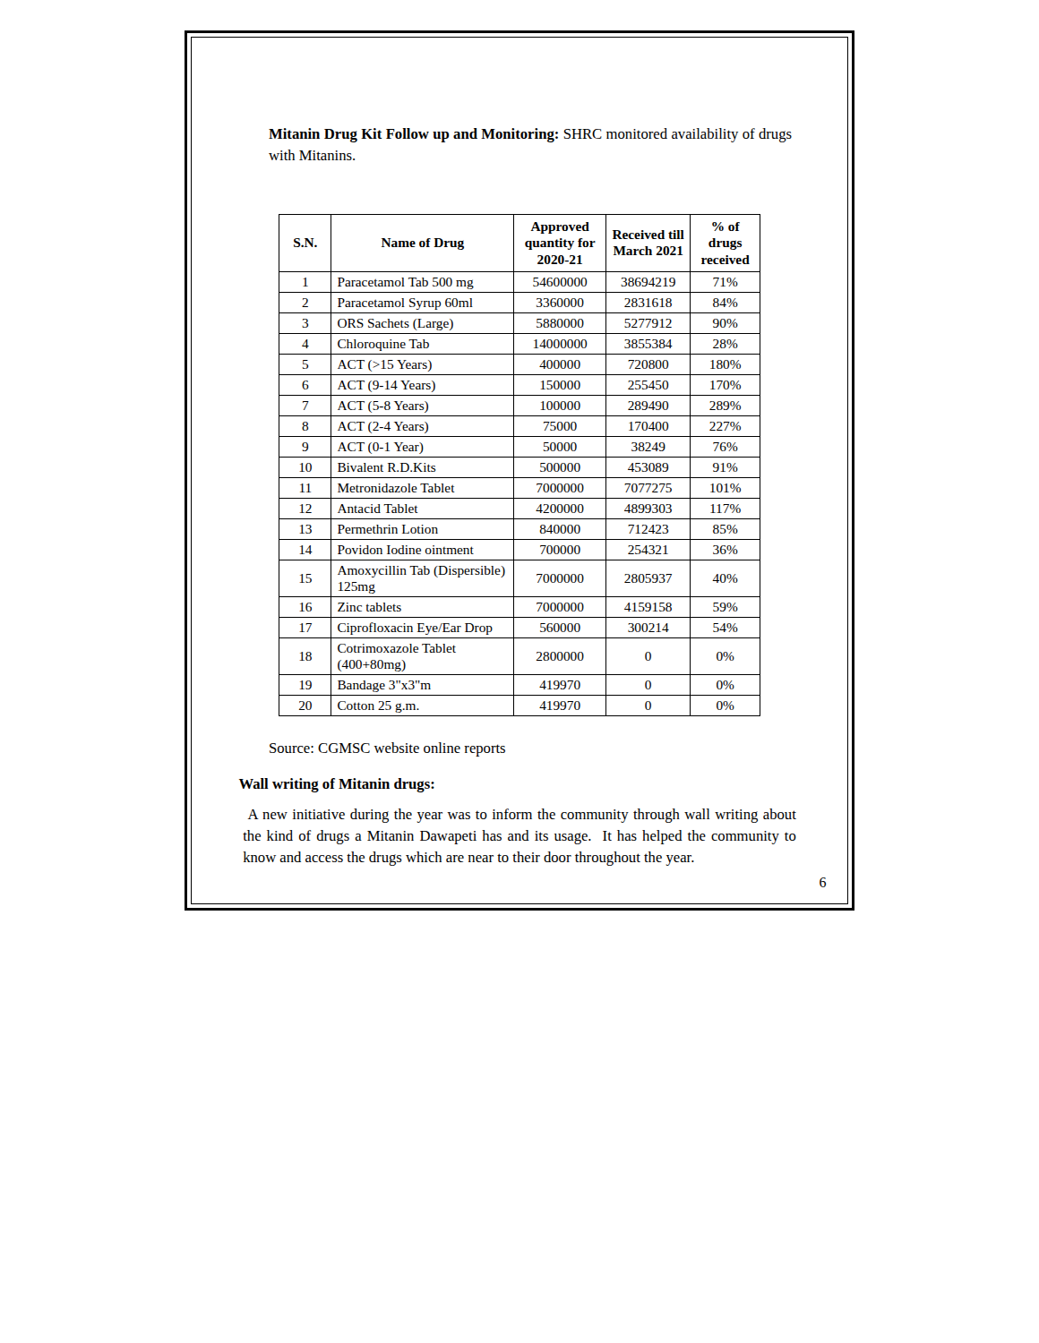Mitanin Drug Kit Follow up and Monitoring: SHRC monitored availability of drugs with Mitanins.
| S.N. | Name of Drug | Approved quantity for 2020-21 | Received till March 2021 | % of drugs received |
| --- | --- | --- | --- | --- |
| 1 | Paracetamol Tab 500 mg | 54600000 | 38694219 | 71% |
| 2 | Paracetamol Syrup 60ml | 3360000 | 2831618 | 84% |
| 3 | ORS Sachets (Large) | 5880000 | 5277912 | 90% |
| 4 | Chloroquine Tab | 14000000 | 3855384 | 28% |
| 5 | ACT (>15 Years) | 400000 | 720800 | 180% |
| 6 | ACT (9-14 Years) | 150000 | 255450 | 170% |
| 7 | ACT (5-8 Years) | 100000 | 289490 | 289% |
| 8 | ACT (2-4 Years) | 75000 | 170400 | 227% |
| 9 | ACT (0-1 Year) | 50000 | 38249 | 76% |
| 10 | Bivalent R.D.Kits | 500000 | 453089 | 91% |
| 11 | Metronidazole Tablet | 7000000 | 7077275 | 101% |
| 12 | Antacid Tablet | 4200000 | 4899303 | 117% |
| 13 | Permethrin Lotion | 840000 | 712423 | 85% |
| 14 | Povidon Iodine ointment | 700000 | 254321 | 36% |
| 15 | Amoxycillin Tab (Dispersible) 125mg | 7000000 | 2805937 | 40% |
| 16 | Zinc tablets | 7000000 | 4159158 | 59% |
| 17 | Ciprofloxacin Eye/Ear Drop | 560000 | 300214 | 54% |
| 18 | Cotrimoxazole Tablet (400+80mg) | 2800000 | 0 | 0% |
| 19 | Bandage 3"x3"m | 419970 | 0 | 0% |
| 20 | Cotton 25 g.m. | 419970 | 0 | 0% |
Source: CGMSC website online reports
Wall writing of Mitanin drugs:
A new initiative during the year was to inform the community through wall writing about the kind of drugs a Mitanin Dawapeti has and its usage. It has helped the community to know and access the drugs which are near to their door throughout the year.
6